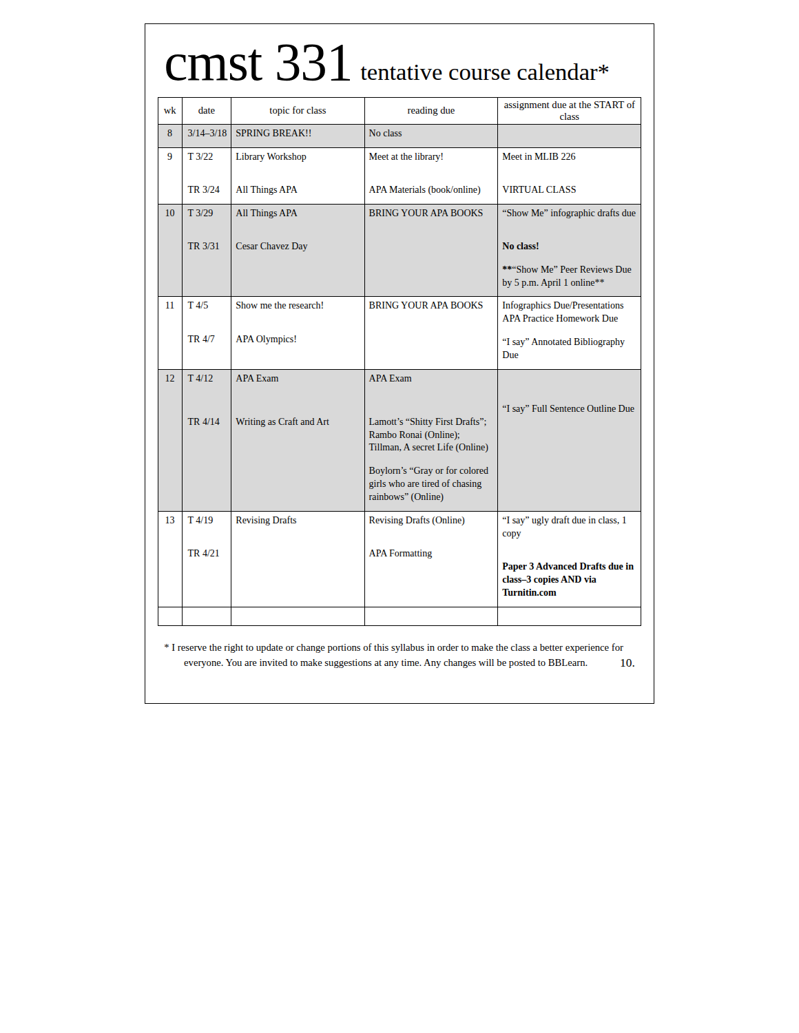cmst 331 tentative course calendar*
| wk | date | topic for class | reading due | assignment due at the START of class |
| --- | --- | --- | --- | --- |
| 8 | 3/14–3/18 | SPRING BREAK!! | No class | |
| 9 | T 3/22 TR 3/24 | Library Workshop All Things APA | Meet at the library! APA Materials (book/online) | Meet in MLIB 226 VIRTUAL CLASS |
| 10 | T 3/29 TR 3/31 | All Things APA Cesar Chavez Day | BRING YOUR APA BOOKS | “Show Me” infographic drafts due No class! ** “Show Me” Peer Reviews Due by 5 p.m. April 1 online** |
| 11 | T 4/5 TR 4/7 | Show me the research! APA Olympics! | BRING YOUR APA BOOKS | Infographics Due/Presentations APA Practice Homework Due “I say” Annotated Bibliography Due |
| 12 | T 4/12 TR 4/14 | APA Exam Writing as Craft and Art | APA Exam Lamott’s “Shitty First Drafts”; Rambo Ronai (Online); Tillman, A secret Life (Online) Boylorn’s “Gray or for colored girls who are tired of chasing rainbows” (Online) | “I say” Full Sentence Outline Due |
| 13 | T 4/19 TR 4/21 | Revising Drafts | Revising Drafts (Online) APA Formatting | “I say” ugly draft due in class, 1 copy Paper 3 Advanced Drafts due in class–3 copies AND via Turnitin.com |
* I reserve the right to update or change portions of this syllabus in order to make the class a better experience for
everyone. You are invited to make suggestions at any time. Any changes will be posted to BBLearn.
10.